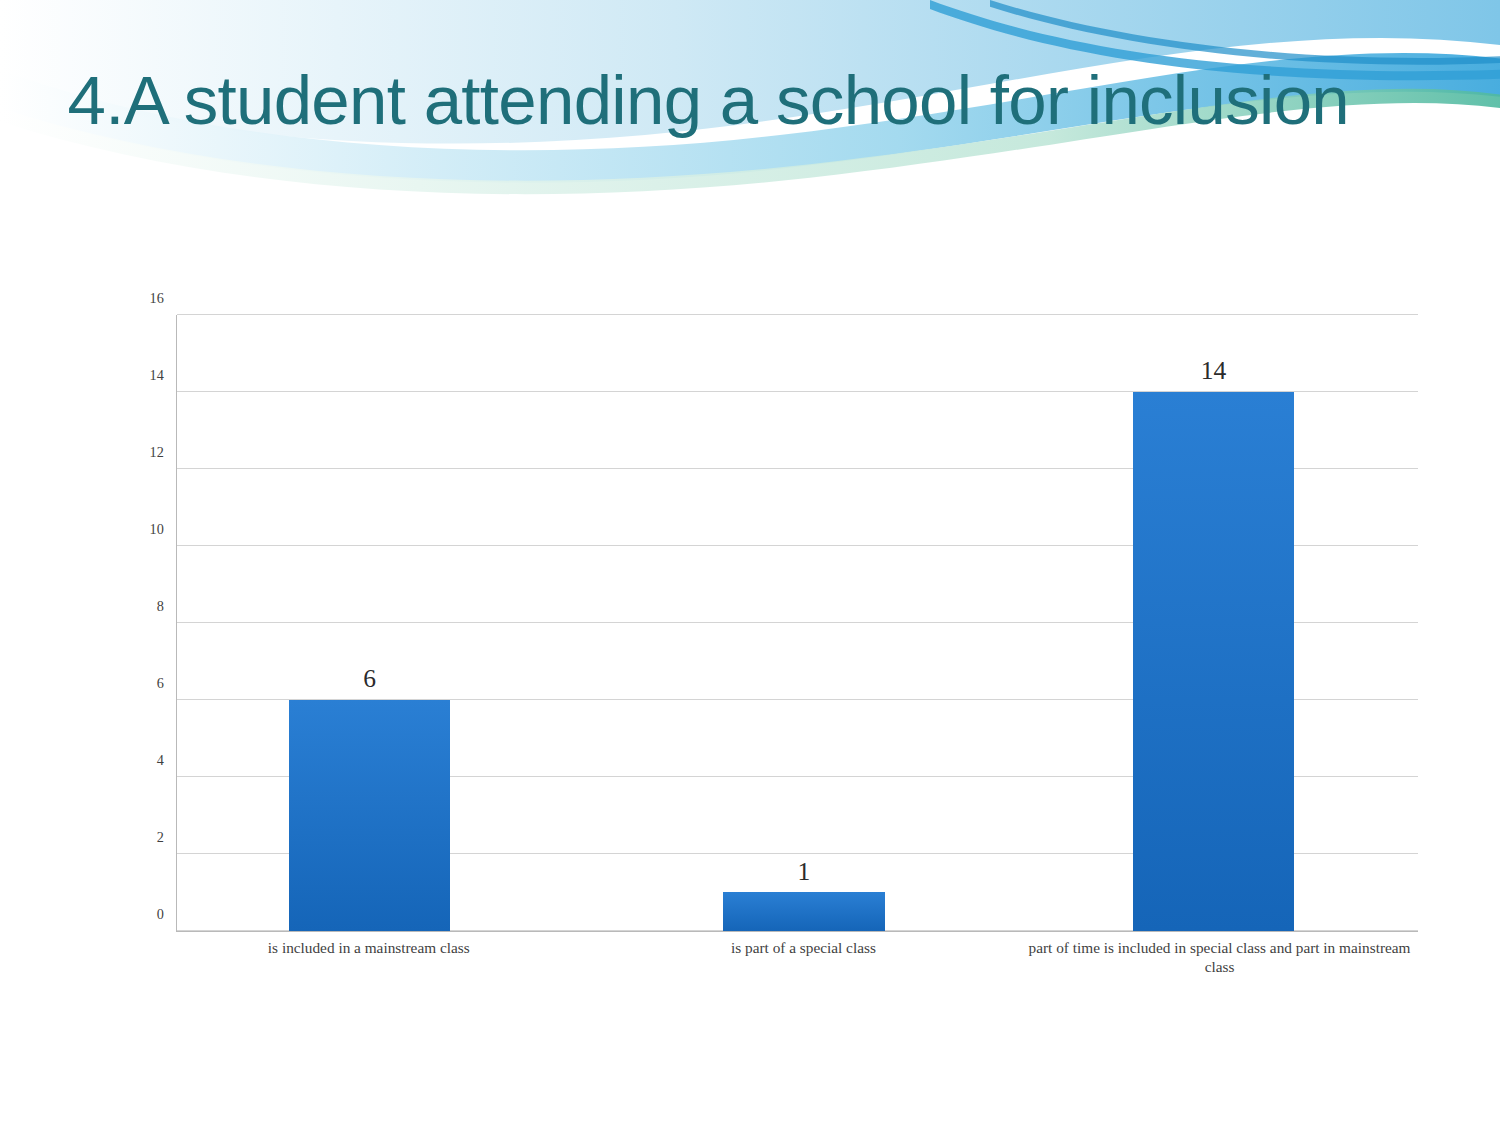4.A student attending a school for inclusion
0
2
4
6
8
10
12
14
16
6
1
14
is included in a mainstream class
is part of a special class
part of time is included in special class and part in mainstream class